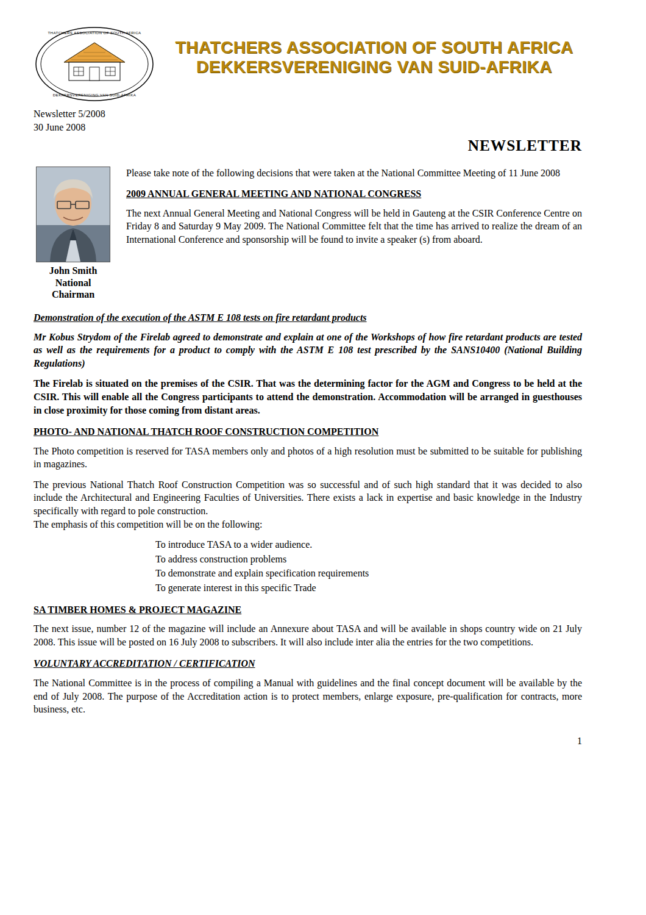THATCHERS ASSOCIATION OF SOUTH AFRICA DEKKERSVERENIGING VAN SUID-AFRIKA
THATCHERS ASSOCIATION OF SOUTH AFRICA
DEKKERSVERENIGING VAN SUID-AFRIKA
Newsletter 5/2008
30 June 2008
NEWSLETTER
John Smith
National Chairman
Please take note of the following decisions that were taken at the National Committee Meeting of 11 June 2008
2009 ANNUAL GENERAL MEETING AND NATIONAL CONGRESS
The next Annual General Meeting and National Congress will be held in Gauteng at the CSIR Conference Centre on Friday 8 and Saturday 9 May 2009. The National Committee felt that the time has arrived to realize the dream of an International Conference and sponsorship will be found to invite a speaker (s) from aboard.
Demonstration of the execution of the ASTM E 108 tests on fire retardant products
Mr Kobus Strydom of the Firelab agreed to demonstrate and explain at one of the Workshops of how fire retardant products are tested as well as the requirements for a product to comply with the ASTM E 108 test prescribed by the SANS10400 (National Building Regulations)
The Firelab is situated on the premises of the CSIR. That was the determining factor for the AGM and Congress to be held at the CSIR. This will enable all the Congress participants to attend the demonstration. Accommodation will be arranged in guesthouses in close proximity for those coming from distant areas.
PHOTO- AND NATIONAL THATCH ROOF CONSTRUCTION COMPETITION
The Photo competition is reserved for TASA members only and photos of a high resolution must be submitted to be suitable for publishing in magazines.
The previous National Thatch Roof Construction Competition was so successful and of such high standard that it was decided to also include the Architectural and Engineering Faculties of Universities. There exists a lack in expertise and basic knowledge in the Industry specifically with regard to pole construction.
The emphasis of this competition will be on the following:
To introduce TASA to a wider audience.
To address construction problems
To demonstrate and explain specification requirements
To generate interest in this specific Trade
SA TIMBER HOMES & PROJECT MAGAZINE
The next issue, number 12 of the magazine will include an Annexure about TASA and will be available in shops country wide on 21 July 2008. This issue will be posted on 16 July 2008 to subscribers. It will also include inter alia the entries for the two competitions.
VOLUNTARY ACCREDITATION / CERTIFICATION
The National Committee is in the process of compiling a Manual with guidelines and the final concept document will be available by the end of July 2008. The purpose of the Accreditation action is to protect members, enlarge exposure, pre-qualification for contracts, more business, etc.
1